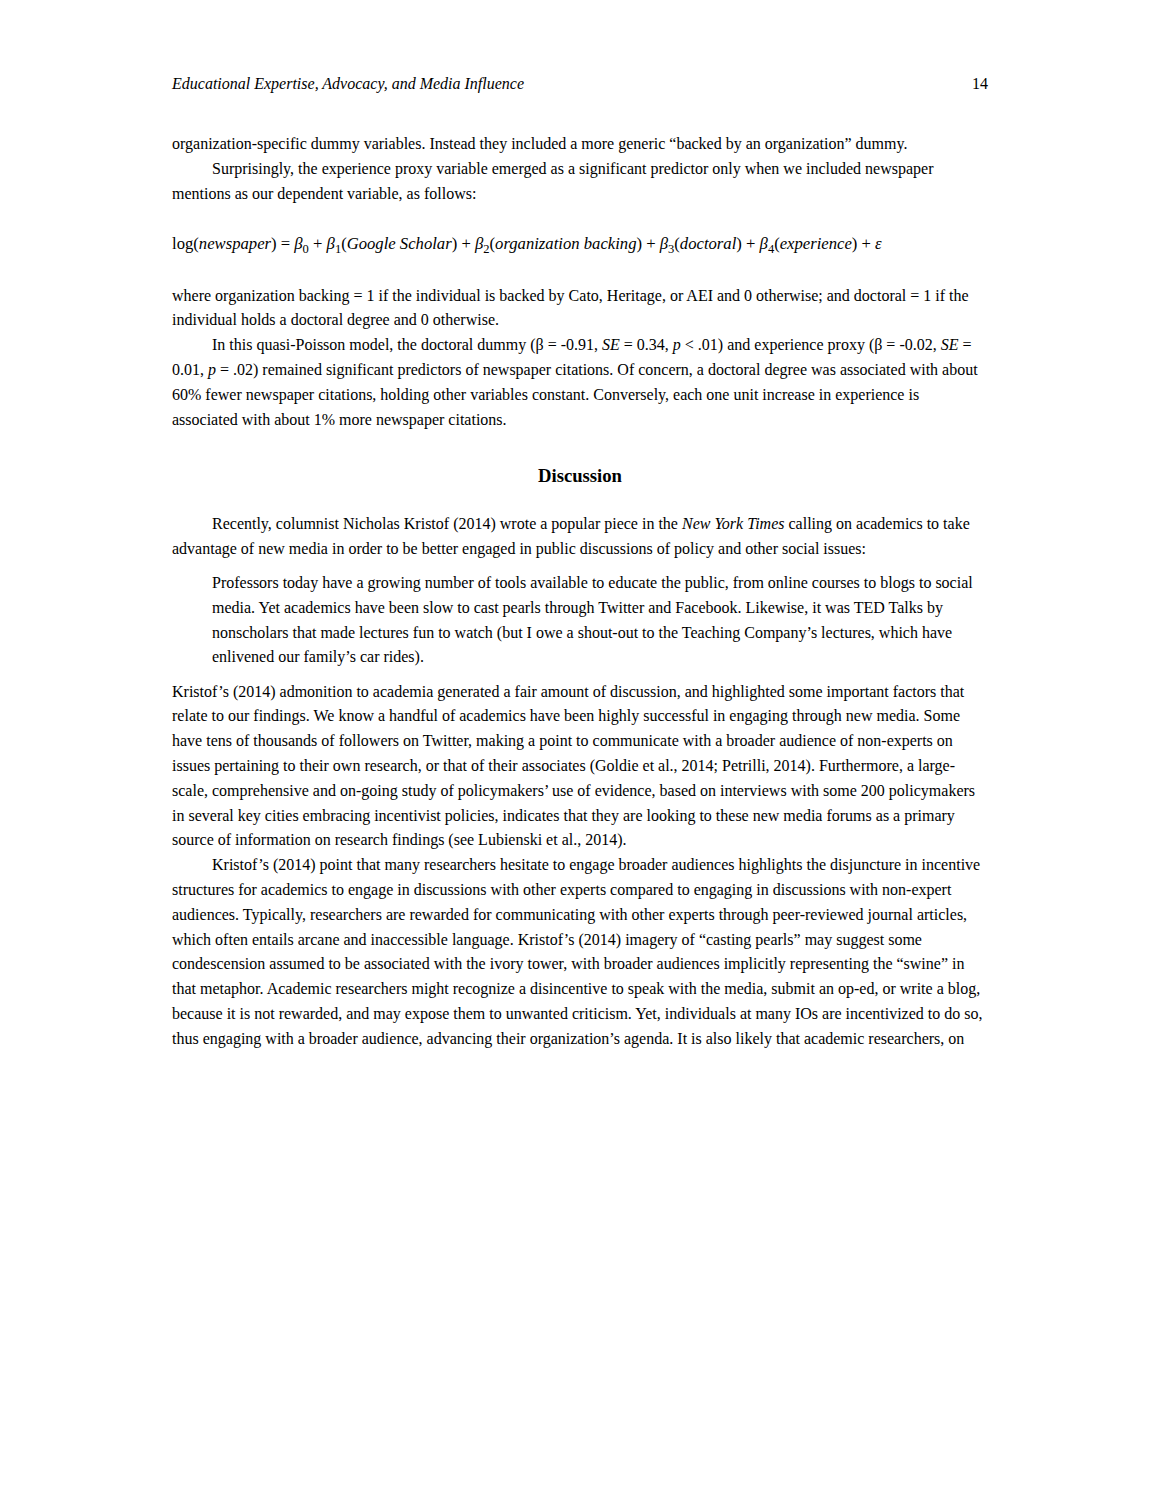Educational Expertise, Advocacy, and Media Influence 14
organization-specific dummy variables. Instead they included a more generic “backed by an organization” dummy.
Surprisingly, the experience proxy variable emerged as a significant predictor only when we included newspaper mentions as our dependent variable, as follows:
log(newspaper) = β 0 + β 1(Google Scholar) + β 2(organization backing) + β 3(doctoral) + β 4(experience) + ε
where organization backing = 1 if the individual is backed by Cato, Heritage, or AEI and 0 otherwise; and doctoral = 1 if the individual holds a doctoral degree and 0 otherwise.
In this quasi-Poisson model, the doctoral dummy (β = -0.91, SE = 0.34, p < .01) and experience proxy (β = -0.02, SE = 0.01, p = .02) remained significant predictors of newspaper citations. Of concern, a doctoral degree was associated with about 60% fewer newspaper citations, holding other variables constant. Conversely, each one unit increase in experience is associated with about 1% more newspaper citations.
Discussion
Recently, columnist Nicholas Kristof (2014) wrote a popular piece in the New York Times calling on academics to take advantage of new media in order to be better engaged in public discussions of policy and other social issues:
Professors today have a growing number of tools available to educate the public, from online courses to blogs to social media. Yet academics have been slow to cast pearls through Twitter and Facebook. Likewise, it was TED Talks by nonscholars that made lectures fun to watch (but I owe a shout-out to the Teaching Company’s lectures, which have enlivened our family’s car rides).
Kristof’s (2014) admonition to academia generated a fair amount of discussion, and highlighted some important factors that relate to our findings. We know a handful of academics have been highly successful in engaging through new media. Some have tens of thousands of followers on Twitter, making a point to communicate with a broader audience of non-experts on issues pertaining to their own research, or that of their associates (Goldie et al., 2014; Petrilli, 2014). Furthermore, a large-scale, comprehensive and on-going study of policymakers’ use of evidence, based on interviews with some 200 policymakers in several key cities embracing incentivist policies, indicates that they are looking to these new media forums as a primary source of information on research findings (see Lubienski et al., 2014).
Kristof’s (2014) point that many researchers hesitate to engage broader audiences highlights the disjuncture in incentive structures for academics to engage in discussions with other experts compared to engaging in discussions with non-expert audiences. Typically, researchers are rewarded for communicating with other experts through peer-reviewed journal articles, which often entails arcane and inaccessible language. Kristof’s (2014) imagery of “casting pearls” may suggest some condescension assumed to be associated with the ivory tower, with broader audiences implicitly representing the “swine” in that metaphor. Academic researchers might recognize a disincentive to speak with the media, submit an op-ed, or write a blog, because it is not rewarded, and may expose them to unwanted criticism. Yet, individuals at many IOs are incentivized to do so, thus engaging with a broader audience, advancing their organization’s agenda. It is also likely that academic researchers, on